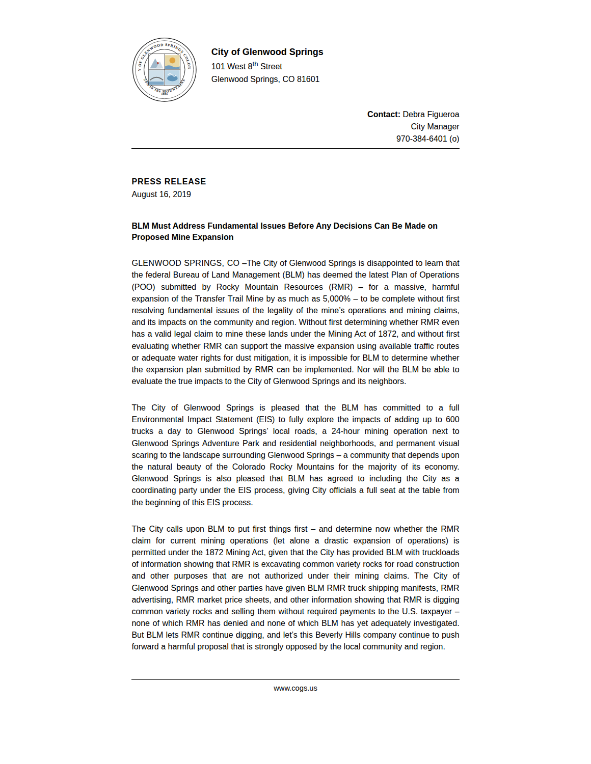CITY OF GLENWOOD SPRINGS COLORADO SPA in the MOUNTAINS 1885
City of Glenwood Springs
101 West 8th Street
Glenwood Springs, CO 81601
Contact: Debra Figueroa
City Manager
970-384-6401 (o)
PRESS RELEASE
August 16, 2019
BLM Must Address Fundamental Issues Before Any Decisions Can Be Made on Proposed Mine Expansion
GLENWOOD SPRINGS, CO –The City of Glenwood Springs is disappointed to learn that the federal Bureau of Land Management (BLM) has deemed the latest Plan of Operations (POO) submitted by Rocky Mountain Resources (RMR) – for a massive, harmful expansion of the Transfer Trail Mine by as much as 5,000% – to be complete without first resolving fundamental issues of the legality of the mine’s operations and mining claims, and its impacts on the community and region. Without first determining whether RMR even has a valid legal claim to mine these lands under the Mining Act of 1872, and without first evaluating whether RMR can support the massive expansion using available traffic routes or adequate water rights for dust mitigation, it is impossible for BLM to determine whether the expansion plan submitted by RMR can be implemented. Nor will the BLM be able to evaluate the true impacts to the City of Glenwood Springs and its neighbors.
The City of Glenwood Springs is pleased that the BLM has committed to a full Environmental Impact Statement (EIS) to fully explore the impacts of adding up to 600 trucks a day to Glenwood Springs’ local roads, a 24-hour mining operation next to Glenwood Springs Adventure Park and residential neighborhoods, and permanent visual scaring to the landscape surrounding Glenwood Springs – a community that depends upon the natural beauty of the Colorado Rocky Mountains for the majority of its economy. Glenwood Springs is also pleased that BLM has agreed to including the City as a coordinating party under the EIS process, giving City officials a full seat at the table from the beginning of this EIS process.
The City calls upon BLM to put first things first – and determine now whether the RMR claim for current mining operations (let alone a drastic expansion of operations) is permitted under the 1872 Mining Act, given that the City has provided BLM with truckloads of information showing that RMR is excavating common variety rocks for road construction and other purposes that are not authorized under their mining claims. The City of Glenwood Springs and other parties have given BLM RMR truck shipping manifests, RMR advertising, RMR market price sheets, and other information showing that RMR is digging common variety rocks and selling them without required payments to the U.S. taxpayer – none of which RMR has denied and none of which BLM has yet adequately investigated. But BLM lets RMR continue digging, and let’s this Beverly Hills company continue to push forward a harmful proposal that is strongly opposed by the local community and region.
www.cogs.us